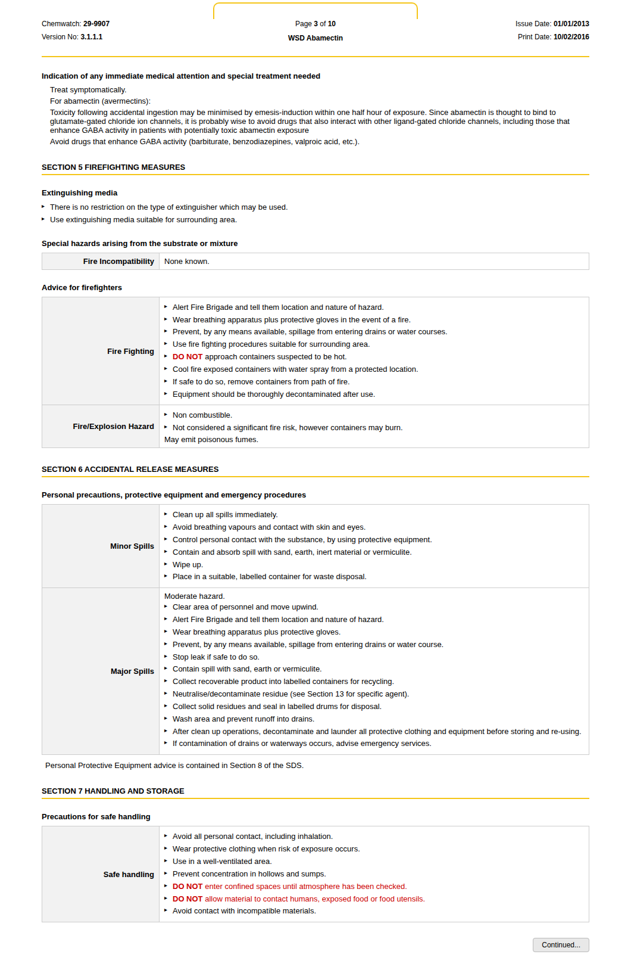Chemwatch: 29-9907
Version No: 3.1.1.1
Issue Date: 01/01/2013
Print Date: 10/02/2016
Page 3 of 10
WSD Abamectin
Indication of any immediate medical attention and special treatment needed
Treat symptomatically.
For abamectin (avermectins):
Toxicity following accidental ingestion may be minimised by emesis-induction within one half hour of exposure. Since abamectin is thought to bind to glutamate-gated chloride ion channels, it is probably wise to avoid drugs that also interact with other ligand-gated chloride channels, including those that enhance GABA activity in patients with potentially toxic abamectin exposure
Avoid drugs that enhance GABA activity (barbiturate, benzodiazepines, valproic acid, etc.).
SECTION 5 FIREFIGHTING MEASURES
Extinguishing media
There is no restriction on the type of extinguisher which may be used.
Use extinguishing media suitable for surrounding area.
Special hazards arising from the substrate or mixture
| Fire Incompatibility | None known. |
Advice for firefighters
| Fire Fighting | Alert Fire Brigade and tell them location and nature of hazard. Wear breathing apparatus plus protective gloves in the event of a fire. Prevent, by any means available, spillage from entering drains or water courses. Use fire fighting procedures suitable for surrounding area. DO NOT approach containers suspected to be hot. Cool fire exposed containers with water spray from a protected location. If safe to do so, remove containers from path of fire. Equipment should be thoroughly decontaminated after use. |
| Fire/Explosion Hazard | Non combustible. Not considered a significant fire risk, however containers may burn. May emit poisonous fumes. |
SECTION 6 ACCIDENTAL RELEASE MEASURES
Personal precautions, protective equipment and emergency procedures
| Minor Spills | Clean up all spills immediately. Avoid breathing vapours and contact with skin and eyes. Control personal contact with the substance, by using protective equipment. Contain and absorb spill with sand, earth, inert material or vermiculite. Wipe up. Place in a suitable, labelled container for waste disposal. |
| Major Spills | Moderate hazard. Clear area of personnel and move upwind. Alert Fire Brigade and tell them location and nature of hazard. Wear breathing apparatus plus protective gloves. Prevent, by any means available, spillage from entering drains or water course. Stop leak if safe to do so. Contain spill with sand, earth or vermiculite. Collect recoverable product into labelled containers for recycling. Neutralise/decontaminate residue (see Section 13 for specific agent). Collect solid residues and seal in labelled drums for disposal. Wash area and prevent runoff into drains. After clean up operations, decontaminate and launder all protective clothing and equipment before storing and re-using. If contamination of drains or waterways occurs, advise emergency services. |
Personal Protective Equipment advice is contained in Section 8 of the SDS.
SECTION 7 HANDLING AND STORAGE
Precautions for safe handling
| Safe handling | Avoid all personal contact, including inhalation. Wear protective clothing when risk of exposure occurs. Use in a well-ventilated area. Prevent concentration in hollows and sumps. DO NOT enter confined spaces until atmosphere has been checked. DO NOT allow material to contact humans, exposed food or food utensils. Avoid contact with incompatible materials. |
Continued...